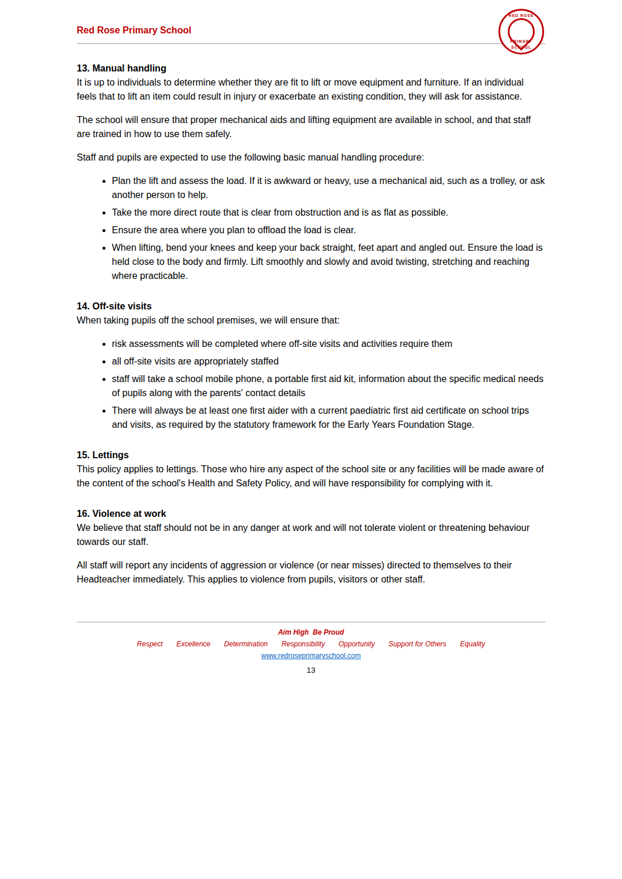Red Rose Primary School
RED ROSE
PRIMARY SCHOOL
13. Manual handling
It is up to individuals to determine whether they are fit to lift or move equipment and furniture. If an individual feels that to lift an item could result in injury or exacerbate an existing condition, they will ask for assistance.
The school will ensure that proper mechanical aids and lifting equipment are available in school, and that staff are trained in how to use them safely.
Staff and pupils are expected to use the following basic manual handling procedure:
Plan the lift and assess the load. If it is awkward or heavy, use a mechanical aid, such as a trolley, or ask another person to help.
Take the more direct route that is clear from obstruction and is as flat as possible.
Ensure the area where you plan to offload the load is clear.
When lifting, bend your knees and keep your back straight, feet apart and angled out. Ensure the load is held close to the body and firmly. Lift smoothly and slowly and avoid twisting, stretching and reaching where practicable.
14. Off-site visits
When taking pupils off the school premises, we will ensure that:
risk assessments will be completed where off-site visits and activities require them
all off-site visits are appropriately staffed
staff will take a school mobile phone, a portable first aid kit, information about the specific medical needs of pupils along with the parents' contact details
There will always be at least one first aider with a current paediatric first aid certificate on school trips and visits, as required by the statutory framework for the Early Years Foundation Stage.
15. Lettings
This policy applies to lettings. Those who hire any aspect of the school site or any facilities will be made aware of the content of the school's Health and Safety Policy, and will have responsibility for complying with it.
16. Violence at work
We believe that staff should not be in any danger at work and will not tolerate violent or threatening behaviour towards our staff.
All staff will report any incidents of aggression or violence (or near misses) directed to themselves to their Headteacher immediately. This applies to violence from pupils, visitors or other staff.
Aim High Be Proud
Respect Excellence Determination Responsibility Opportunity Support for Others Equality
www.redroseprimaryschool.com
13